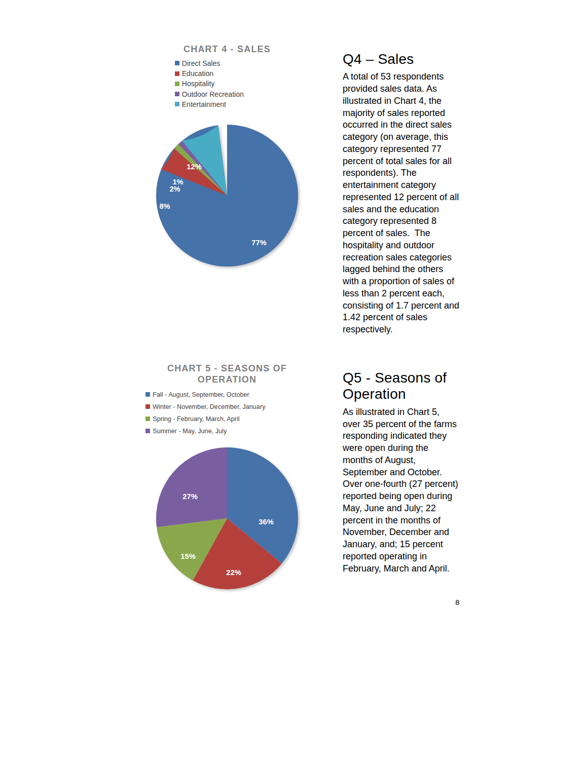CHART 4 - SALES
Direct Sales
Education
Hospitality
Outdoor Recreation
Entertainment
77% 12% 1% 2% 8%
Q4 – Sales
A total of 53 respondents provided sales data. As illustrated in Chart 4, the majority of sales reported occurred in the direct sales category (on average, this category represented 77 percent of total sales for all respondents). The entertainment category represented 12 percent of all sales and the education category represented 8 percent of sales. The hospitality and outdoor recreation sales categories lagged behind the others with a proportion of sales of less than 2 percent each, consisting of 1.7 percent and 1.42 percent of sales respectively.
CHART 5 - SEASONS OF
OPERATION
Fall - August, September, October
Winter - November, December, January
Spring - February, March, April
Summer - May, June, July
36% 22% 15% 27%
Q5 - Seasons of Operation
As illustrated in Chart 5, over 35 percent of the farms responding indicated they were open during the months of August, September and October. Over one-fourth (27 percent) reported being open during May, June and July; 22 percent in the months of November, December and January, and; 15 percent reported operating in February, March and April.
8